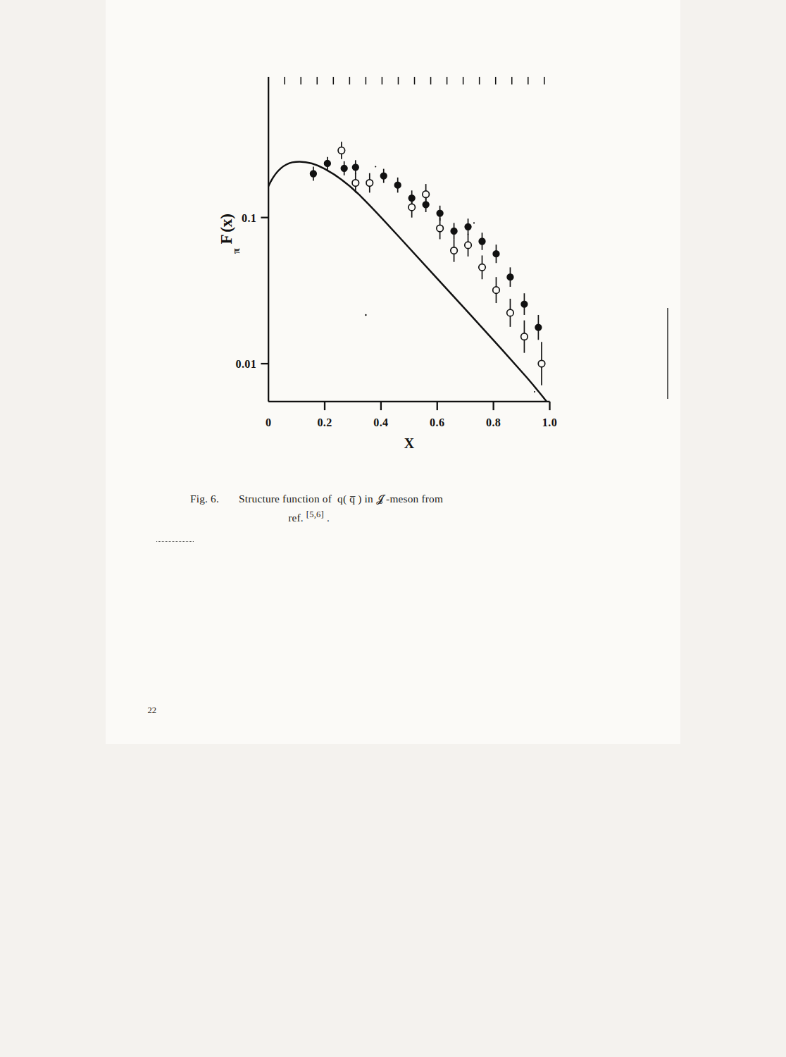0.1 0.01 F π (x) 0 0.2 0.4 0.6 0.8 1.0 X
Fig. 6. Structure function of q( q̅ ) in 𝓙 -meson from ref. [5,6] .
22